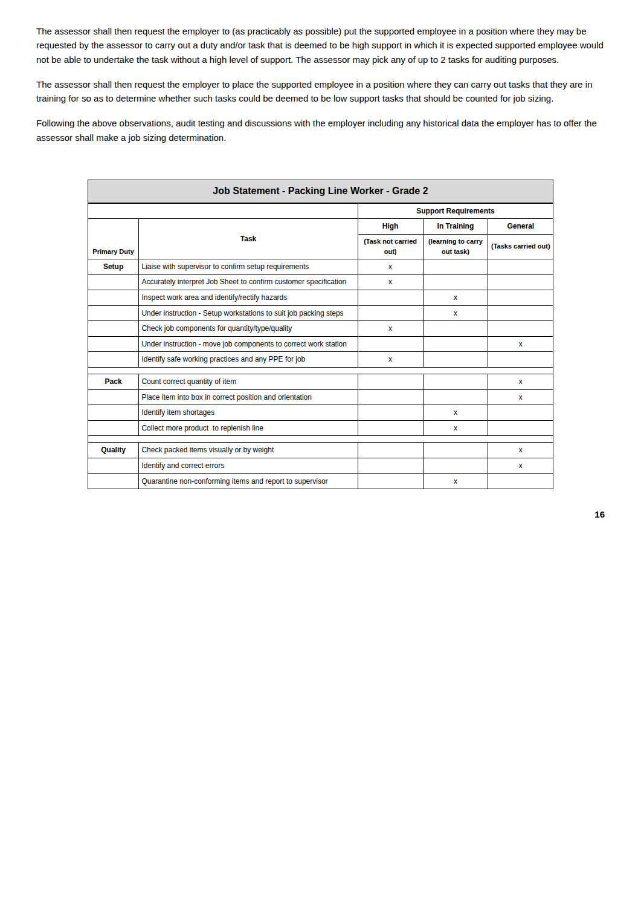The assessor shall then request the employer to (as practicably as possible) put the supported employee in a position where they may be requested by the assessor to carry out a duty and/or task that is deemed to be high support in which it is expected supported employee would not be able to undertake the task without a high level of support. The assessor may pick any of up to 2 tasks for auditing purposes.
The assessor shall then request the employer to place the supported employee in a position where they can carry out tasks that they are in training for so as to determine whether such tasks could be deemed to be low support tasks that should be counted for job sizing.
Following the above observations, audit testing and discussions with the employer including any historical data the employer has to offer the assessor shall make a job sizing determination.
Job Statement - Packing Line Worker - Grade 2
| | | Support Requirements |
| Primary Duty | Task | High | In Training | General |
| (Task not carried out) | (learning to carry out task) | (Tasks carried out) |
| Setup | Liaise with supervisor to confirm setup requirements | x | | |
| | Accurately interpret Job Sheet to confirm customer specification | x | | |
| | Inspect work area and identify/rectify hazards | | x | |
| | Under instruction - Setup workstations to suit job packing steps | | x | |
| | Check job components for quantity/type/quality | x | | |
| | Under instruction - move job components to correct work station | | | x |
| | Identify safe working practices and any PPE for job | x | | |
| Pack | Count correct quantity of item | | | x |
| | Place item into box in correct position and orientation | | | x |
| | Identify item shortages | | x | |
| | Collect more product to replenish line | | x | |
| Quality | Check packed items visually or by weight | | | x |
| | Identify and correct errors | | | x |
| | Quarantine non-conforming items and report to supervisor | | x | |
16